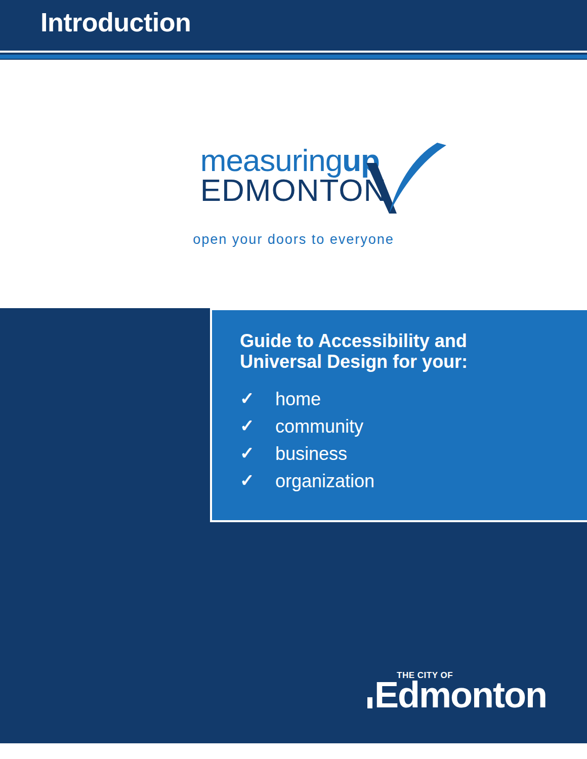Introduction
measuringup
EDMONTON
open your doors to everyone
Guide to Accessibility and
Universal Design for your:
home
community
business
organization
THE CITY OF Edmonton